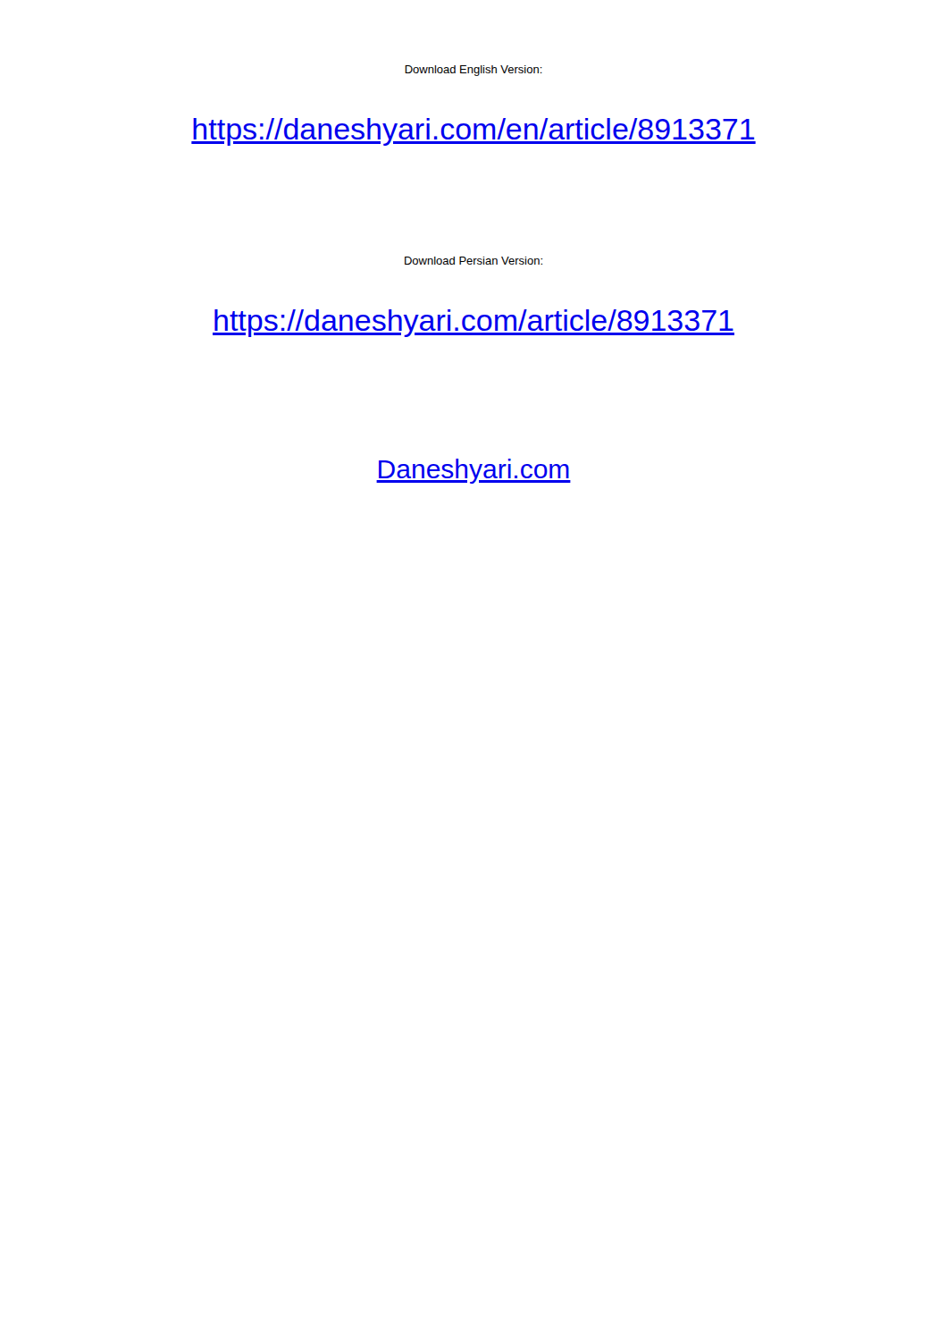Download English Version:
https://daneshyari.com/en/article/8913371
Download Persian Version:
https://daneshyari.com/article/8913371
Daneshyari.com